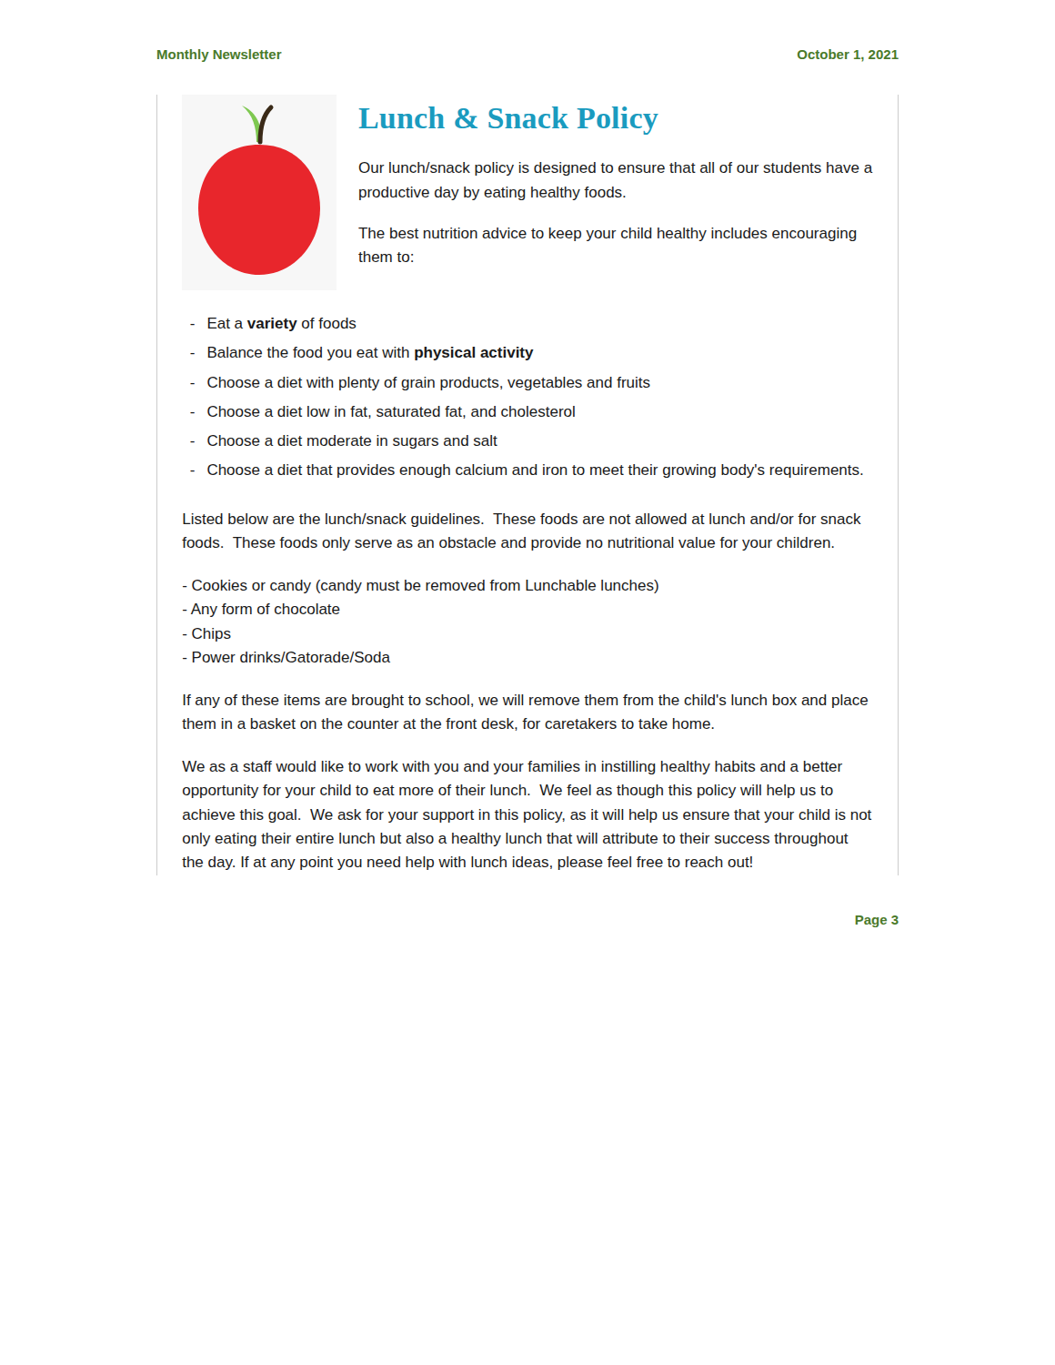Monthly Newsletter October 1, 2021
Lunch & Snack Policy
Our lunch/snack policy is designed to ensure that all of our students have a productive day by eating healthy foods.
The best nutrition advice to keep your child healthy includes encouraging them to:
Eat a variety of foods
Balance the food you eat with physical activity
Choose a diet with plenty of grain products, vegetables and fruits
Choose a diet low in fat, saturated fat, and cholesterol
Choose a diet moderate in sugars and salt
Choose a diet that provides enough calcium and iron to meet their growing body's requirements.
Listed below are the lunch/snack guidelines. These foods are not allowed at lunch and/or for snack foods. These foods only serve as an obstacle and provide no nutritional value for your children.
- Cookies or candy (candy must be removed from Lunchable lunches)
- Any form of chocolate
- Chips
- Power drinks/Gatorade/Soda
If any of these items are brought to school, we will remove them from the child's lunch box and place them in a basket on the counter at the front desk, for caretakers to take home.
We as a staff would like to work with you and your families in instilling healthy habits and a better opportunity for your child to eat more of their lunch. We feel as though this policy will help us to achieve this goal. We ask for your support in this policy, as it will help us ensure that your child is not only eating their entire lunch but also a healthy lunch that will attribute to their success throughout the day. If at any point you need help with lunch ideas, please feel free to reach out!
Page 3